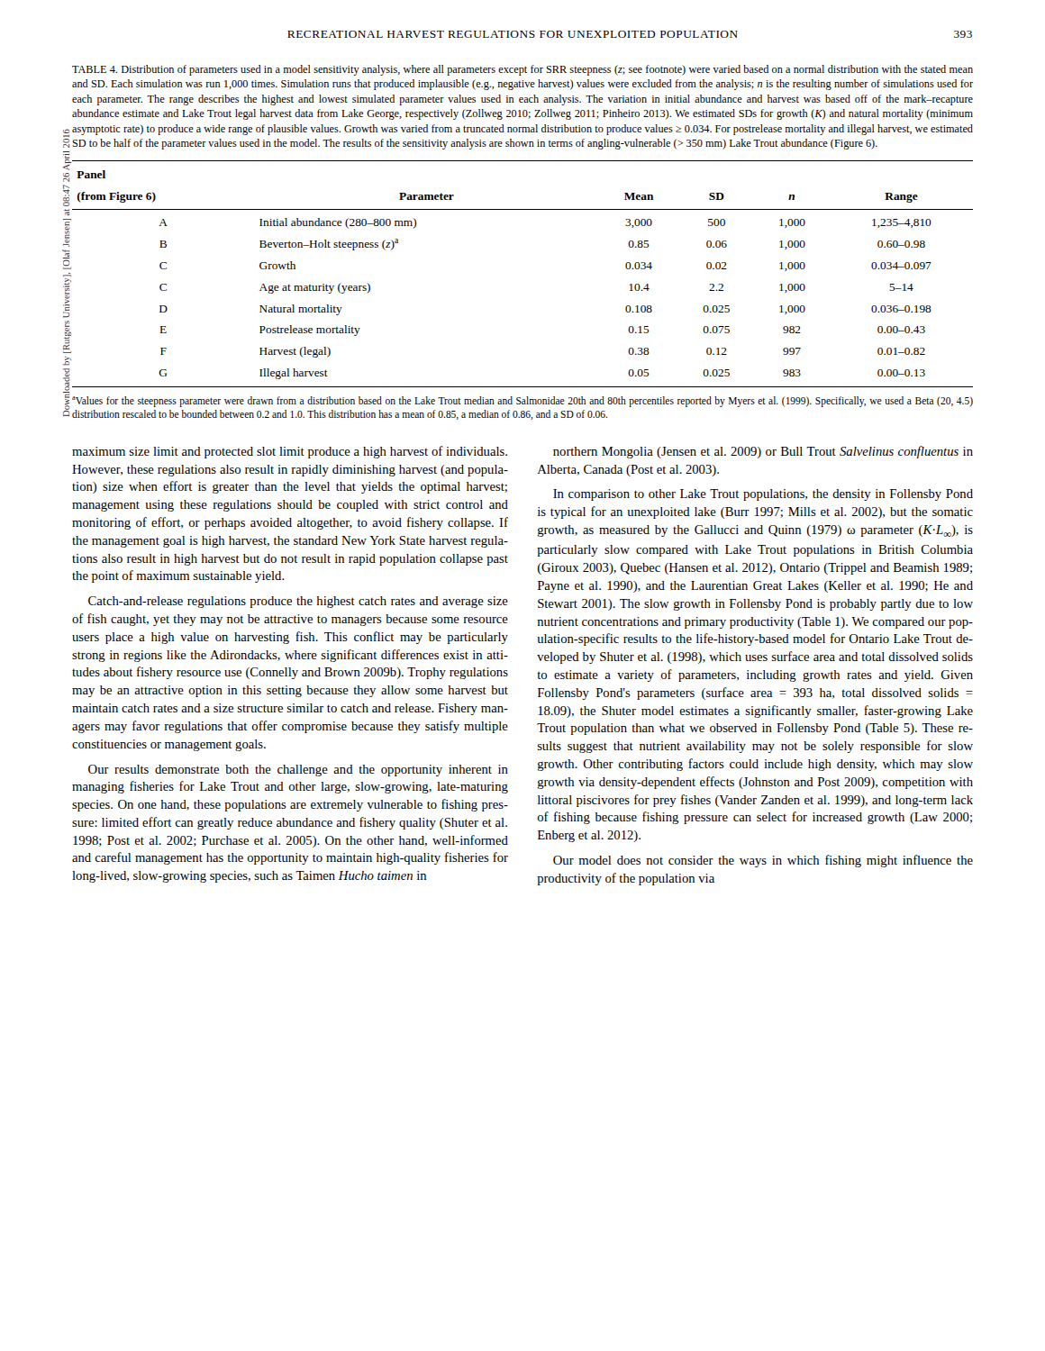Downloaded by [Rutgers University], [Olaf Jensen] at 08:47 26 April 2016
RECREATIONAL HARVEST REGULATIONS FOR UNEXPLOITED POPULATION 393
TABLE 4. Distribution of parameters used in a model sensitivity analysis, where all parameters except for SRR steepness (z; see footnote) were varied based on a normal distribution with the stated mean and SD. Each simulation was run 1,000 times. Simulation runs that produced implausible (e.g., negative harvest) values were excluded from the analysis; n is the resulting number of simulations used for each parameter. The range describes the highest and lowest simulated parameter values used in each analysis. The variation in initial abundance and harvest was based off of the mark–recapture abundance estimate and Lake Trout legal harvest data from Lake George, respectively (Zollweg 2010; Zollweg 2011; Pinheiro 2013). We estimated SDs for growth (K) and natural mortality (minimum asymptotic rate) to produce a wide range of plausible values. Growth was varied from a truncated normal distribution to produce values ≥ 0.034. For postrelease mortality and illegal harvest, we estimated SD to be half of the parameter values used in the model. The results of the sensitivity analysis are shown in terms of angling-vulnerable (> 350 mm) Lake Trout abundance (Figure 6).
| Panel | | | | | |
| --- | --- | --- | --- | --- | --- |
| (from Figure 6) | Parameter | Mean | SD | n | Range |
| A | Initial abundance (280–800 mm) | 3,000 | 500 | 1,000 | 1,235–4,810 |
| B | Beverton–Holt steepness ( z ) a | 0.85 | 0.06 | 1,000 | 0.60–0.98 |
| C | Growth | 0.034 | 0.02 | 1,000 | 0.034–0.097 |
| C | Age at maturity (years) | 10.4 | 2.2 | 1,000 | 5–14 |
| D | Natural mortality | 0.108 | 0.025 | 1,000 | 0.036–0.198 |
| E | Postrelease mortality | 0.15 | 0.075 | 982 | 0.00–0.43 |
| F | Harvest (legal) | 0.38 | 0.12 | 997 | 0.01–0.82 |
| G | Illegal harvest | 0.05 | 0.025 | 983 | 0.00–0.13 |
aValues for the steepness parameter were drawn from a distribution based on the Lake Trout median and Salmonidae 20th and 80th percentiles reported by Myers et al. (1999). Specifically, we used a Beta (20, 4.5) distribution rescaled to be bounded between 0.2 and 1.0. This distribution has a mean of 0.85, a median of 0.86, and a SD of 0.06.
maximum size limit and protected slot limit produce a high harvest of individuals. However, these regulations also result in rapidly diminishing harvest (and population) size when effort is greater than the level that yields the optimal harvest; management using these regulations should be coupled with strict control and monitoring of effort, or perhaps avoided altogether, to avoid fishery collapse. If the management goal is high harvest, the standard New York State harvest regulations also result in high harvest but do not result in rapid population collapse past the point of maximum sustainable yield.
Catch-and-release regulations produce the highest catch rates and average size of fish caught, yet they may not be attractive to managers because some resource users place a high value on harvesting fish. This conflict may be particularly strong in regions like the Adirondacks, where significant differences exist in attitudes about fishery resource use (Connelly and Brown 2009b). Trophy regulations may be an attractive option in this setting because they allow some harvest but maintain catch rates and a size structure similar to catch and release. Fishery managers may favor regulations that offer compromise because they satisfy multiple constituencies or management goals.
Our results demonstrate both the challenge and the opportunity inherent in managing fisheries for Lake Trout and other large, slow-growing, late-maturing species. On one hand, these populations are extremely vulnerable to fishing pressure: limited effort can greatly reduce abundance and fishery quality (Shuter et al. 1998; Post et al. 2002; Purchase et al. 2005). On the other hand, well-informed and careful management has the opportunity to maintain high-quality fisheries for long-lived, slow-growing species, such as Taimen Hucho taimen in
northern Mongolia (Jensen et al. 2009) or Bull Trout Salvelinus confluentus in Alberta, Canada (Post et al. 2003).
In comparison to other Lake Trout populations, the density in Follensby Pond is typical for an unexploited lake (Burr 1997; Mills et al. 2002), but the somatic growth, as measured by the Gallucci and Quinn (1979) ω parameter (K·L∞), is particularly slow compared with Lake Trout populations in British Columbia (Giroux 2003), Quebec (Hansen et al. 2012), Ontario (Trippel and Beamish 1989; Payne et al. 1990), and the Laurentian Great Lakes (Keller et al. 1990; He and Stewart 2001). The slow growth in Follensby Pond is probably partly due to low nutrient concentrations and primary productivity (Table 1). We compared our population-specific results to the life-history-based model for Ontario Lake Trout developed by Shuter et al. (1998), which uses surface area and total dissolved solids to estimate a variety of parameters, including growth rates and yield. Given Follensby Pond's parameters (surface area = 393 ha, total dissolved solids = 18.09), the Shuter model estimates a significantly smaller, faster-growing Lake Trout population than what we observed in Follensby Pond (Table 5). These results suggest that nutrient availability may not be solely responsible for slow growth. Other contributing factors could include high density, which may slow growth via density-dependent effects (Johnston and Post 2009), competition with littoral piscivores for prey fishes (Vander Zanden et al. 1999), and long-term lack of fishing because fishing pressure can select for increased growth (Law 2000; Enberg et al. 2012).
Our model does not consider the ways in which fishing might influence the productivity of the population via